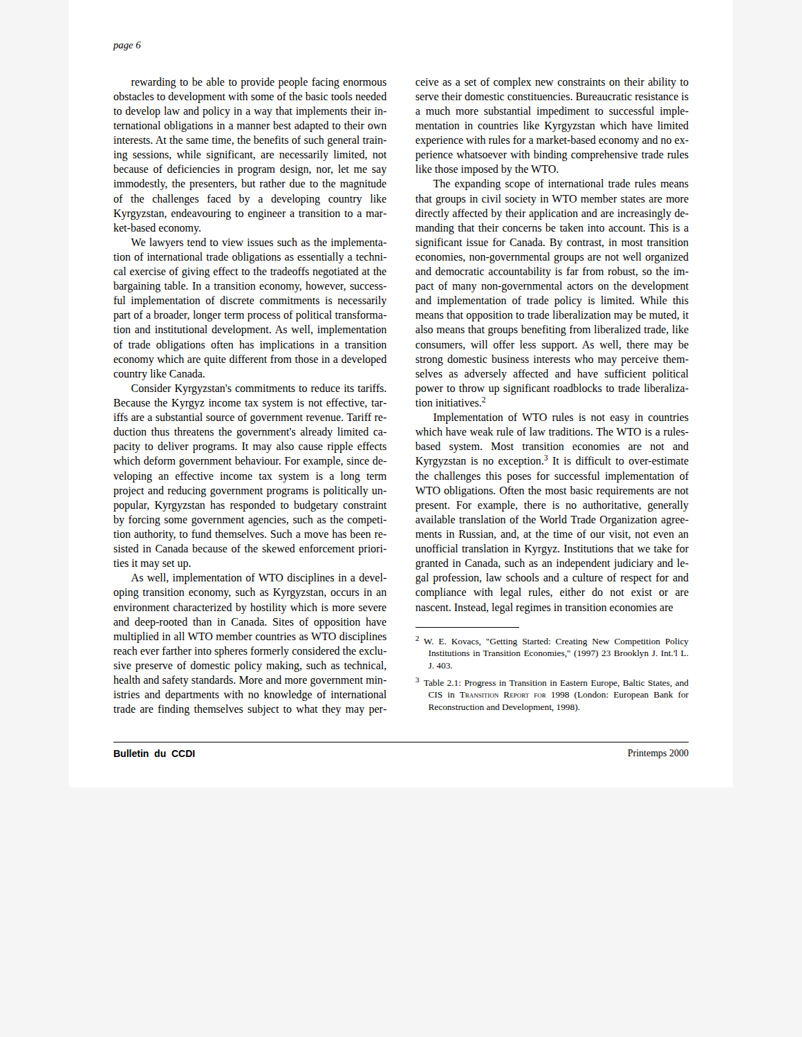page 6
rewarding to be able to provide people facing enormous obstacles to development with some of the basic tools needed to develop law and policy in a way that implements their international obligations in a manner best adapted to their own interests. At the same time, the benefits of such general training sessions, while significant, are necessarily limited, not because of deficiencies in program design, nor, let me say immodestly, the presenters, but rather due to the magnitude of the challenges faced by a developing country like Kyrgyzstan, endeavouring to engineer a transition to a market-based economy.
We lawyers tend to view issues such as the implementation of international trade obligations as essentially a technical exercise of giving effect to the tradeoffs negotiated at the bargaining table. In a transition economy, however, successful implementation of discrete commitments is necessarily part of a broader, longer term process of political transformation and institutional development. As well, implementation of trade obligations often has implications in a transition economy which are quite different from those in a developed country like Canada.
Consider Kyrgyzstan's commitments to reduce its tariffs. Because the Kyrgyz income tax system is not effective, tariffs are a substantial source of government revenue. Tariff reduction thus threatens the government's already limited capacity to deliver programs. It may also cause ripple effects which deform government behaviour. For example, since developing an effective income tax system is a long term project and reducing government programs is politically unpopular, Kyrgyzstan has responded to budgetary constraint by forcing some government agencies, such as the competition authority, to fund themselves. Such a move has been resisted in Canada because of the skewed enforcement priorities it may set up.
As well, implementation of WTO disciplines in a developing transition economy, such as Kyrgyzstan, occurs in an environment characterized by hostility which is more severe and deep-rooted than in Canada. Sites of opposition have multiplied in all WTO member countries as WTO disciplines reach ever farther into spheres formerly considered the exclusive preserve of domestic policy making, such as technical, health and safety standards. More and more government ministries and departments with no knowledge of international trade are finding themselves subject to what they may perceive as a set of complex new constraints on their ability to serve their domestic constituencies. Bureaucratic resistance is a much more substantial impediment to successful implementation in countries like Kyrgyzstan which have limited experience with rules for a market-based economy and no experience whatsoever with binding comprehensive trade rules like those imposed by the WTO.
The expanding scope of international trade rules means that groups in civil society in WTO member states are more directly affected by their application and are increasingly demanding that their concerns be taken into account. This is a significant issue for Canada. By contrast, in most transition economies, non-governmental groups are not well organized and democratic accountability is far from robust, so the impact of many non-governmental actors on the development and implementation of trade policy is limited. While this means that opposition to trade liberalization may be muted, it also means that groups benefiting from liberalized trade, like consumers, will offer less support. As well, there may be strong domestic business interests who may perceive themselves as adversely affected and have sufficient political power to throw up significant roadblocks to trade liberalization initiatives.2
Implementation of WTO rules is not easy in countries which have weak rule of law traditions. The WTO is a rules-based system. Most transition economies are not and Kyrgyzstan is no exception.3 It is difficult to over-estimate the challenges this poses for successful implementation of WTO obligations. Often the most basic requirements are not present. For example, there is no authoritative, generally available translation of the World Trade Organization agreements in Russian, and, at the time of our visit, not even an unofficial translation in Kyrgyz. Institutions that we take for granted in Canada, such as an independent judiciary and legal profession, law schools and a culture of respect for and compliance with legal rules, either do not exist or are nascent. Instead, legal regimes in transition economies are
2 W. E. Kovacs, "Getting Started: Creating New Competition Policy Institutions in Transition Economies," (1997) 23 Brooklyn J. Int.'l L. J. 403.
3 Table 2.1: Progress in Transition in Eastern Europe, Baltic States, and CIS in Transition Report for 1998 (London: European Bank for Reconstruction and Development, 1998).
Bulletin du CCDI Printemps 2000